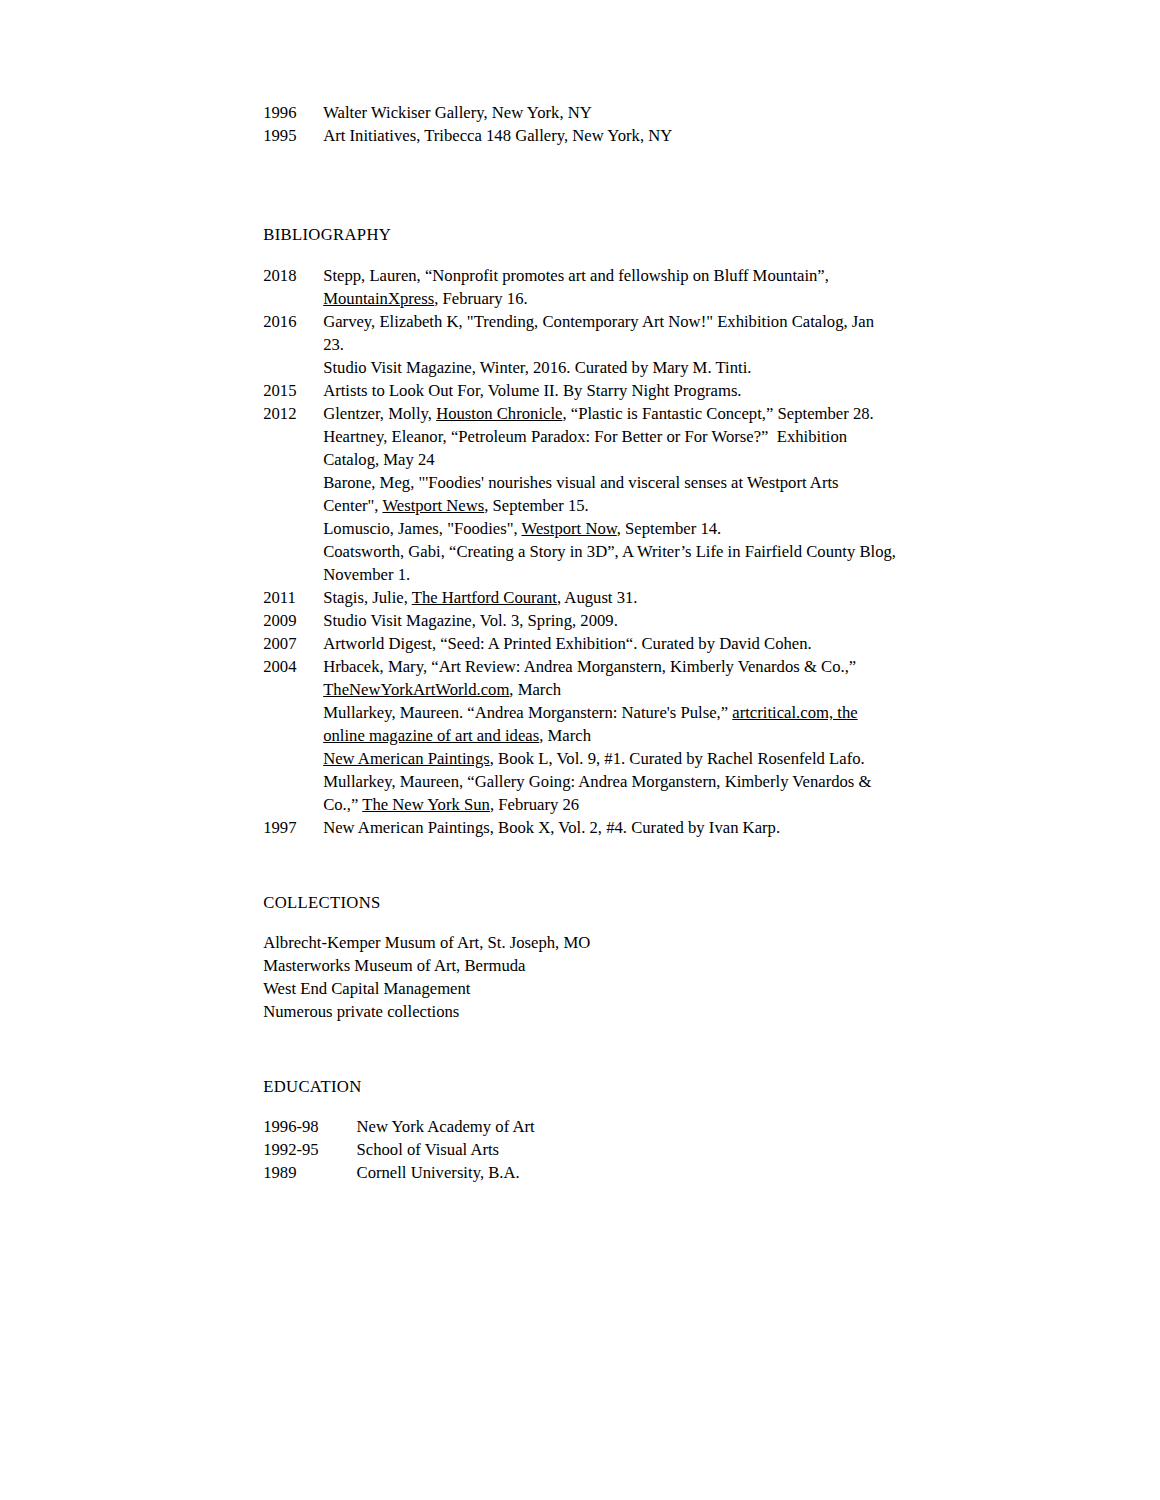1996
Walter Wickiser Gallery, New York, NY
1995
Art Initiatives, Tribecca 148 Gallery, New York, NY
BIBLIOGRAPHY
2018
Stepp, Lauren, “Nonprofit promotes art and fellowship on Bluff Mountain”, MountainXpress, February 16.
2016
Garvey, Elizabeth K, "Trending, Contemporary Art Now!" Exhibition Catalog, Jan 23.
Studio Visit Magazine, Winter, 2016. Curated by Mary M. Tinti.
2015
Artists to Look Out For, Volume II. By Starry Night Programs.
2012
Glentzer, Molly, Houston Chronicle, “Plastic is Fantastic Concept,” September 28.
Heartney, Eleanor, “Petroleum Paradox: For Better or For Worse?” Exhibition Catalog, May 24
Barone, Meg, "'Foodies' nourishes visual and visceral senses at Westport Arts Center", Westport News, September 15.
Lomuscio, James, "Foodies", Westport Now, September 14.
Coatsworth, Gabi, “Creating a Story in 3D”, A Writer’s Life in Fairfield County Blog, November 1.
2011
Stagis, Julie, The Hartford Courant, August 31.
2009
Studio Visit Magazine, Vol. 3, Spring, 2009.
2007
Artworld Digest, “Seed: A Printed Exhibition“. Curated by David Cohen.
2004
Hrbacek, Mary, “Art Review: Andrea Morganstern, Kimberly Venardos & Co.,” TheNewYorkArtWorld.com, March
Mullarkey, Maureen. “Andrea Morganstern: Nature's Pulse,” artcritical.com, the online magazine of art and ideas, March
New American Paintings, Book L, Vol. 9, #1. Curated by Rachel Rosenfeld Lafo.
Mullarkey, Maureen, “Gallery Going: Andrea Morganstern, Kimberly Venardos & Co.,” The New York Sun, February 26
1997
New American Paintings, Book X, Vol. 2, #4. Curated by Ivan Karp.
COLLECTIONS
Albrecht-Kemper Musum of Art, St. Joseph, MO
Masterworks Museum of Art, Bermuda
West End Capital Management
Numerous private collections
EDUCATION
1996-98
New York Academy of Art
1992-95
School of Visual Arts
1989
Cornell University, B.A.